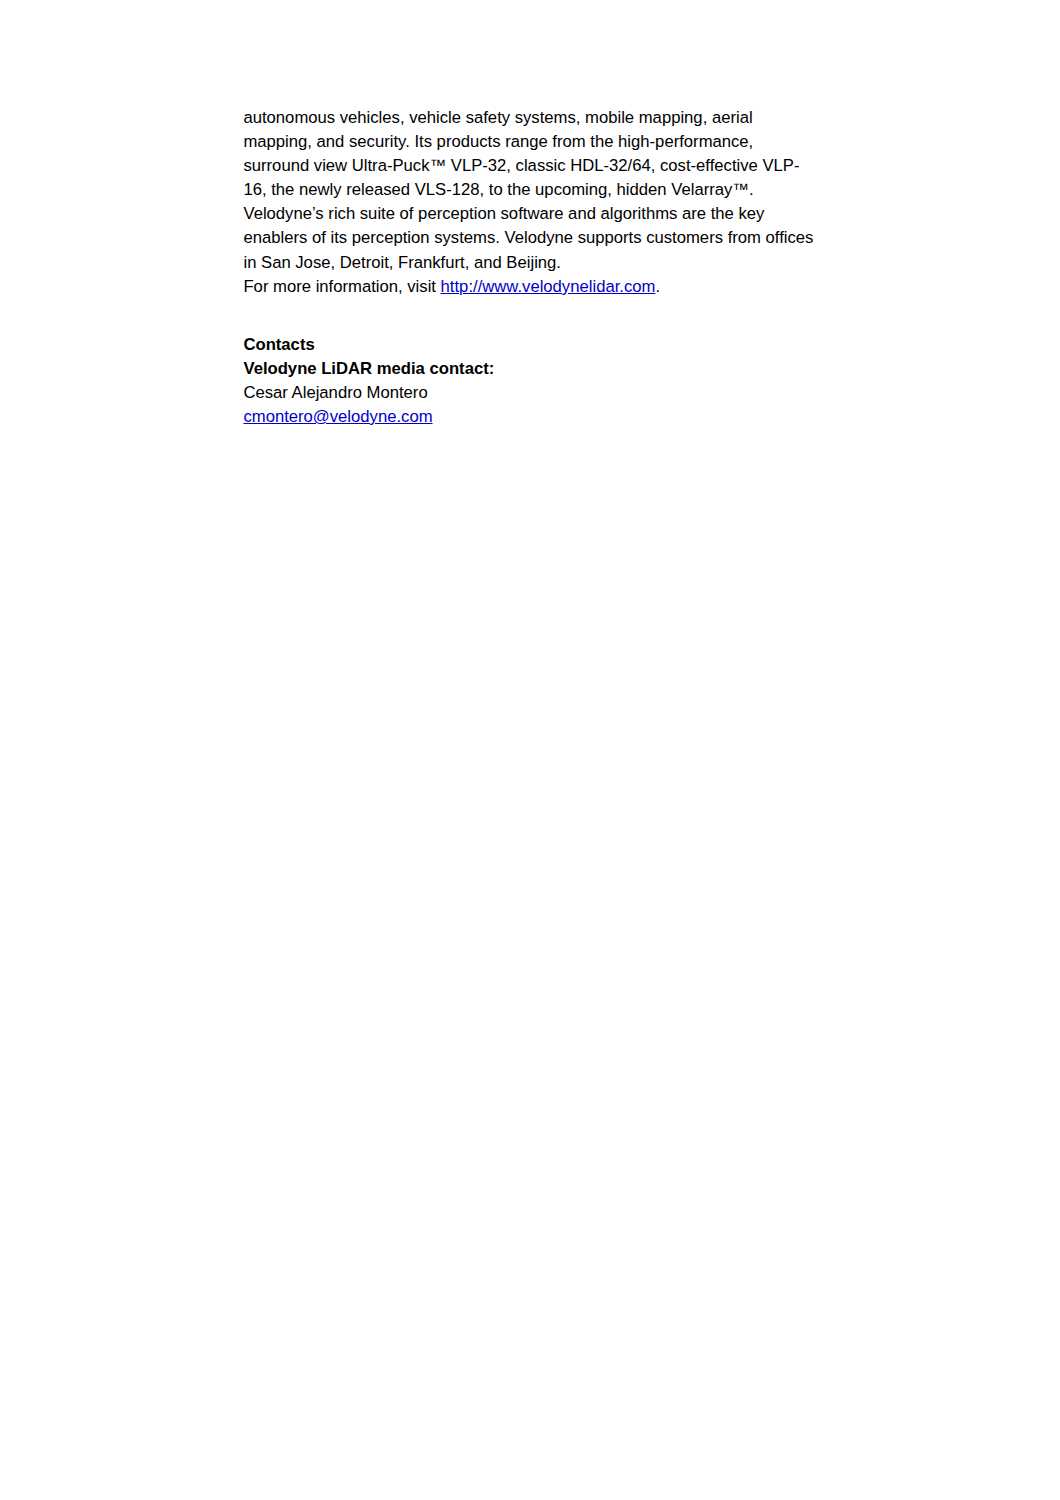autonomous vehicles, vehicle safety systems, mobile mapping, aerial mapping, and security. Its products range from the high-performance, surround view Ultra-Puck™ VLP-32, classic HDL-32/64, cost-effective VLP-16, the newly released VLS-128, to the upcoming, hidden Velarray™. Velodyne’s rich suite of perception software and algorithms are the key enablers of its perception systems. Velodyne supports customers from offices in San Jose, Detroit, Frankfurt, and Beijing.
For more information, visit http://www.velodynelidar.com.
Contacts
Velodyne LiDAR media contact:
Cesar Alejandro Montero
cmontero@velodyne.com